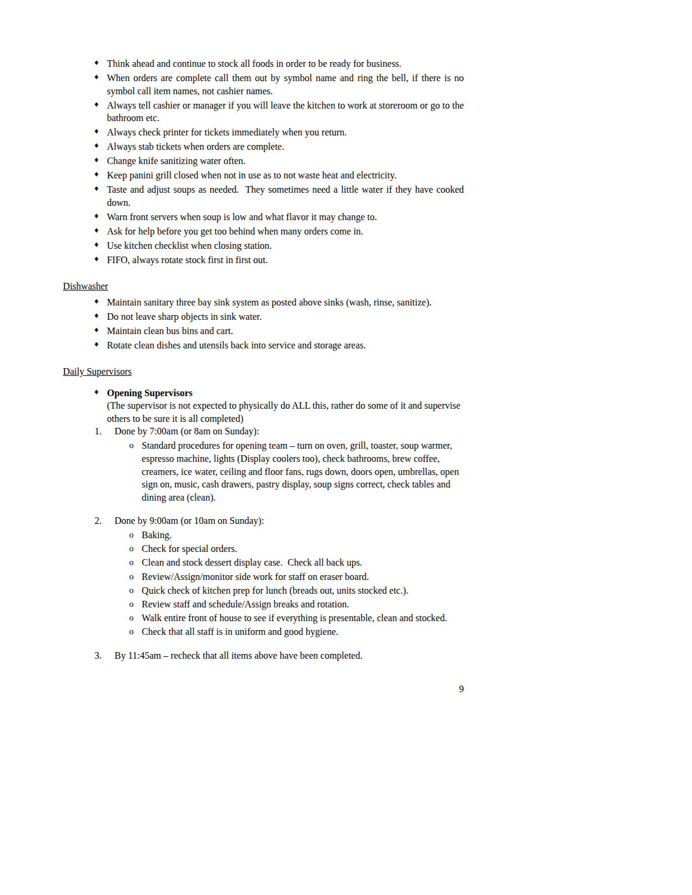Think ahead and continue to stock all foods in order to be ready for business.
When orders are complete call them out by symbol name and ring the bell, if there is no symbol call item names, not cashier names.
Always tell cashier or manager if you will leave the kitchen to work at storeroom or go to the bathroom etc.
Always check printer for tickets immediately when you return.
Always stab tickets when orders are complete.
Change knife sanitizing water often.
Keep panini grill closed when not in use as to not waste heat and electricity.
Taste and adjust soups as needed. They sometimes need a little water if they have cooked down.
Warn front servers when soup is low and what flavor it may change to.
Ask for help before you get too behind when many orders come in.
Use kitchen checklist when closing station.
FIFO, always rotate stock first in first out.
Dishwasher
Maintain sanitary three bay sink system as posted above sinks (wash, rinse, sanitize).
Do not leave sharp objects in sink water.
Maintain clean bus bins and cart.
Rotate clean dishes and utensils back into service and storage areas.
Daily Supervisors
Opening Supervisors
(The supervisor is not expected to physically do ALL this, rather do some of it and supervise others to be sure it is all completed)
Done by 7:00am (or 8am on Sunday):
Standard procedures for opening team – turn on oven, grill, toaster, soup warmer, espresso machine, lights (Display coolers too), check bathrooms, brew coffee, creamers, ice water, ceiling and floor fans, rugs down, doors open, umbrellas, open sign on, music, cash drawers, pastry display, soup signs correct, check tables and dining area (clean).
Done by 9:00am (or 10am on Sunday):
Baking.
Check for special orders.
Clean and stock dessert display case. Check all back ups.
Review/Assign/monitor side work for staff on eraser board.
Quick check of kitchen prep for lunch (breads out, units stocked etc.).
Review staff and schedule/Assign breaks and rotation.
Walk entire front of house to see if everything is presentable, clean and stocked.
Check that all staff is in uniform and good hygiene.
By 11:45am – recheck that all items above have been completed.
9